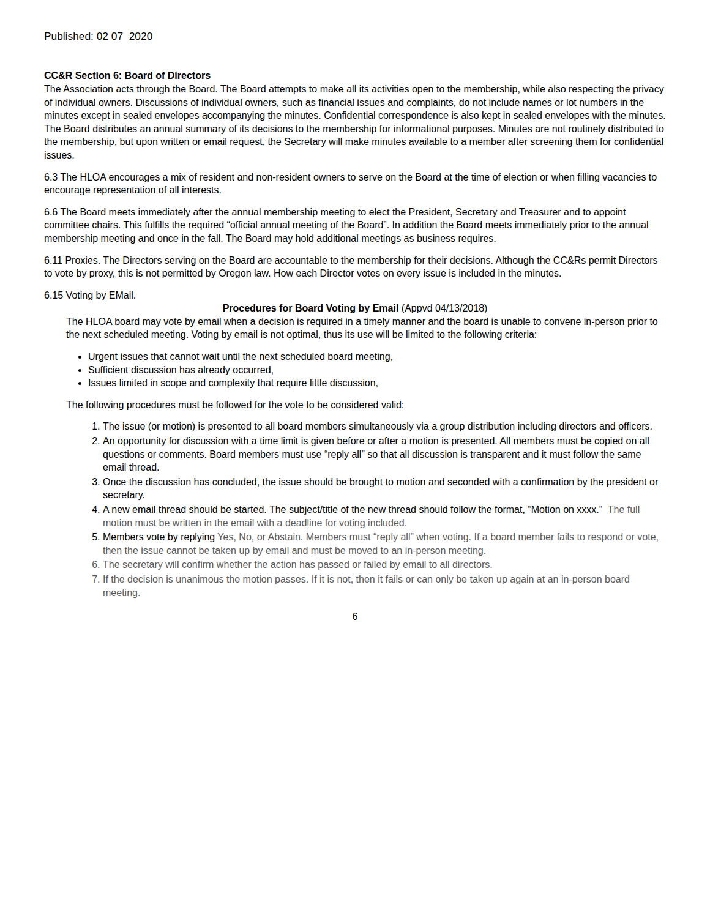Published: 02 07 2020
CC&R Section 6: Board of Directors
The Association acts through the Board. The Board attempts to make all its activities open to the membership, while also respecting the privacy of individual owners. Discussions of individual owners, such as financial issues and complaints, do not include names or lot numbers in the minutes except in sealed envelopes accompanying the minutes. Confidential correspondence is also kept in sealed envelopes with the minutes. The Board distributes an annual summary of its decisions to the membership for informational purposes. Minutes are not routinely distributed to the membership, but upon written or email request, the Secretary will make minutes available to a member after screening them for confidential issues.
6.3 The HLOA encourages a mix of resident and non-resident owners to serve on the Board at the time of election or when filling vacancies to encourage representation of all interests.
6.6 The Board meets immediately after the annual membership meeting to elect the President, Secretary and Treasurer and to appoint committee chairs. This fulfills the required “official annual meeting of the Board”. In addition the Board meets immediately prior to the annual membership meeting and once in the fall. The Board may hold additional meetings as business requires.
6.11 Proxies. The Directors serving on the Board are accountable to the membership for their decisions. Although the CC&Rs permit Directors to vote by proxy, this is not permitted by Oregon law. How each Director votes on every issue is included in the minutes.
6.15 Voting by EMail.
Procedures for Board Voting by Email (Appvd 04/13/2018)
The HLOA board may vote by email when a decision is required in a timely manner and the board is unable to convene in-person prior to the next scheduled meeting. Voting by email is not optimal, thus its use will be limited to the following criteria:
Urgent issues that cannot wait until the next scheduled board meeting,
Sufficient discussion has already occurred,
Issues limited in scope and complexity that require little discussion,
The following procedures must be followed for the vote to be considered valid:
The issue (or motion) is presented to all board members simultaneously via a group distribution including directors and officers.
An opportunity for discussion with a time limit is given before or after a motion is presented. All members must be copied on all questions or comments. Board members must use “reply all” so that all discussion is transparent and it must follow the same email thread.
Once the discussion has concluded, the issue should be brought to motion and seconded with a confirmation by the president or secretary.
A new email thread should be started. The subject/title of the new thread should follow the format, “Motion on xxxx.” The full motion must be written in the email with a deadline for voting included.
Members vote by replying Yes, No, or Abstain. Members must “reply all” when voting. If a board member fails to respond or vote, then the issue cannot be taken up by email and must be moved to an in-person meeting.
The secretary will confirm whether the action has passed or failed by email to all directors.
If the decision is unanimous the motion passes. If it is not, then it fails or can only be taken up again at an in-person board meeting.
6